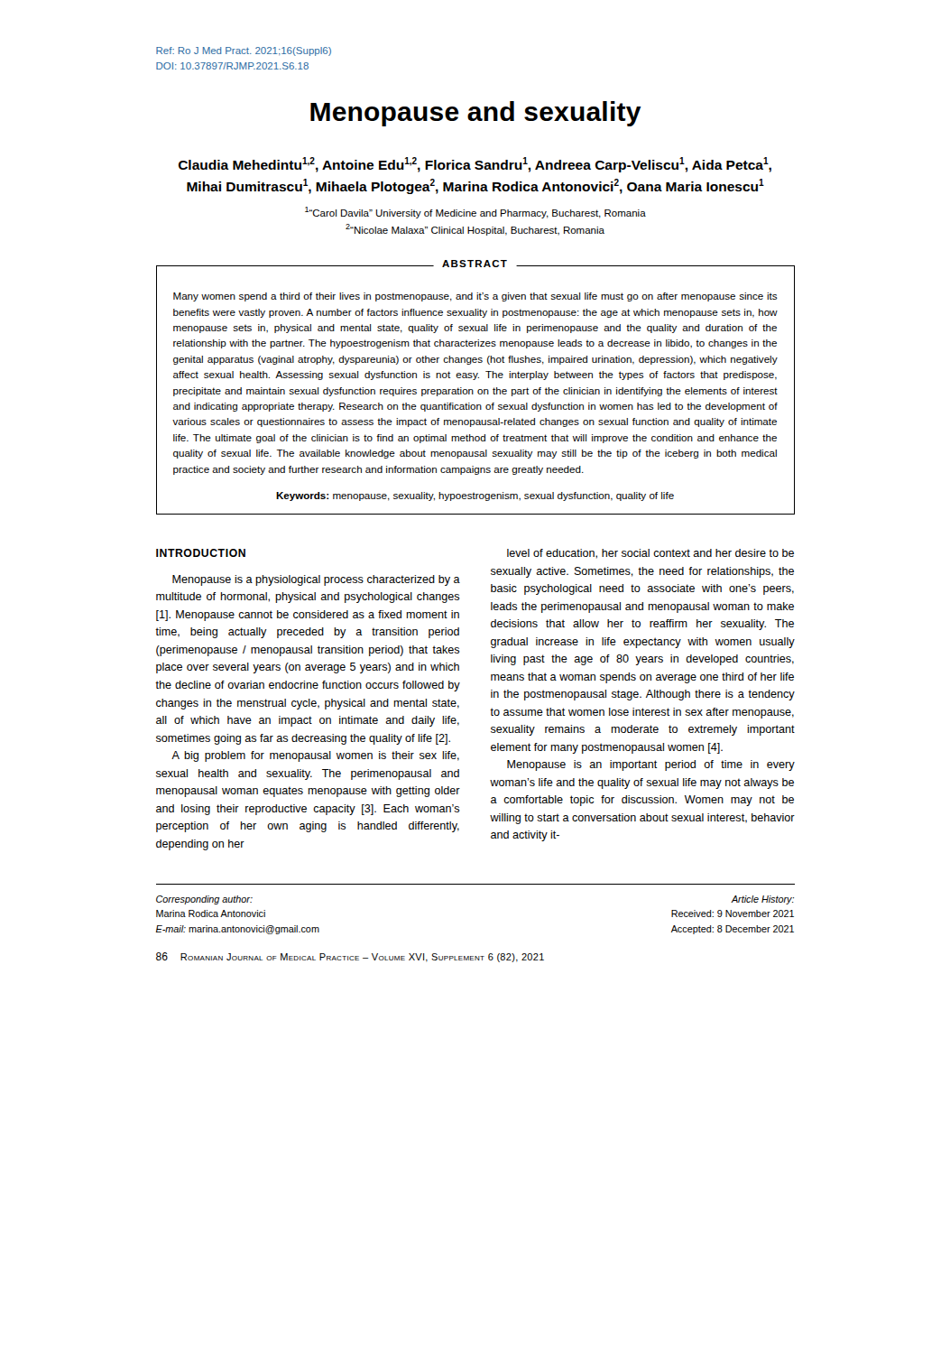Ref: Ro J Med Pract. 2021;16(Suppl6)
DOI: 10.37897/RJMP.2021.S6.18
Menopause and sexuality
Claudia Mehedintu1,2, Antoine Edu1,2, Florica Sandru1, Andreea Carp-Veliscu1, Aida Petca1,
Mihai Dumitrascu1, Mihaela Plotogea2, Marina Rodica Antonovici2, Oana Maria Ionescu1
1“Carol Davila” University of Medicine and Pharmacy, Bucharest, Romania
2“Nicolae Malaxa” Clinical Hospital, Bucharest, Romania
ABSTRACT
Many women spend a third of their lives in postmenopause, and it’s a given that sexual life must go on after menopause since its benefits were vastly proven. A number of factors influence sexuality in postmenopause: the age at which menopause sets in, how menopause sets in, physical and mental state, quality of sexual life in perimenopause and the quality and duration of the relationship with the partner. The hypoestrogenism that characterizes menopause leads to a decrease in libido, to changes in the genital apparatus (vaginal atrophy, dyspareunia) or other changes (hot flushes, impaired urination, depression), which negatively affect sexual health. Assessing sexual dysfunction is not easy. The interplay between the types of factors that predispose, precipitate and maintain sexual dysfunction requires preparation on the part of the clinician in identifying the elements of interest and indicating appropriate therapy. Research on the quantification of sexual dysfunction in women has led to the development of various scales or questionnaires to assess the impact of menopausal-related changes on sexual function and quality of intimate life. The ultimate goal of the clinician is to find an optimal method of treatment that will improve the condition and enhance the quality of sexual life. The available knowledge about menopausal sexuality may still be the tip of the iceberg in both medical practice and society and further research and information campaigns are greatly needed.
Keywords: menopause, sexuality, hypoestrogenism, sexual dysfunction, quality of life
INTRODUCTION
Menopause is a physiological process characterized by a multitude of hormonal, physical and psychological changes [1]. Menopause cannot be considered as a fixed moment in time, being actually preceded by a transition period (perimenopause / menopausal transition period) that takes place over several years (on average 5 years) and in which the decline of ovarian endocrine function occurs followed by changes in the menstrual cycle, physical and mental state, all of which have an impact on intimate and daily life, sometimes going as far as decreasing the quality of life [2].
A big problem for menopausal women is their sex life, sexual health and sexuality. The perimenopausal and menopausal woman equates menopause with getting older and losing their reproductive capacity [3]. Each woman’s perception of her own aging is handled differently, depending on her
level of education, her social context and her desire to be sexually active. Sometimes, the need for relationships, the basic psychological need to associate with one’s peers, leads the perimenopausal and menopausal woman to make decisions that allow her to reaffirm her sexuality. The gradual increase in life expectancy with women usually living past the age of 80 years in developed countries, means that a woman spends on average one third of her life in the postmenopausal stage. Although there is a tendency to assume that women lose interest in sex after menopause, sexuality remains a moderate to extremely important element for many postmenopausal women [4].
Menopause is an important period of time in every woman’s life and the quality of sexual life may not always be a comfortable topic for discussion. Women may not be willing to start a conversation about sexual interest, behavior and activity it-
Corresponding author:
Marina Rodica Antonovici
E-mail: marina.antonovici@gmail.com
Article History:
Received: 9 November 2021
Accepted: 8 December 2021
86 Romanian Journal of Medical Practice – Volume XVI, Supplement 6 (82), 2021